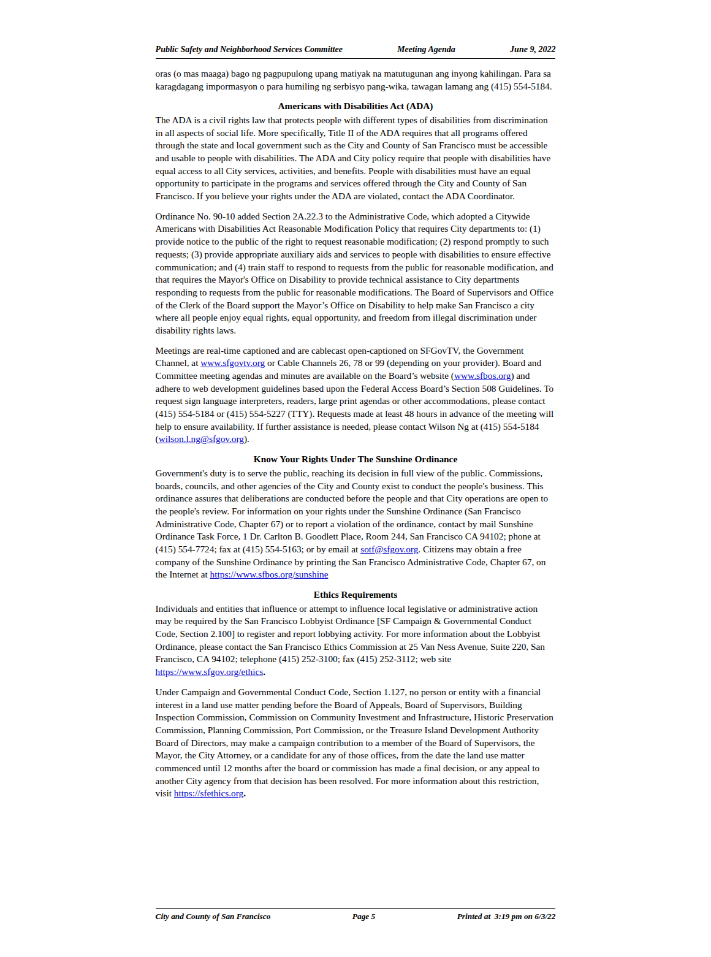Public Safety and Neighborhood Services Committee
Meeting Agenda
June 9, 2022
oras (o mas maaga) bago ng pagpupulong upang matiyak na matutugunan ang inyong kahilingan. Para sa karagdagang impormasyon o para humiling ng serbisyo pang-wika, tawagan lamang ang (415) 554-5184.
Americans with Disabilities Act (ADA)
The ADA is a civil rights law that protects people with different types of disabilities from discrimination in all aspects of social life. More specifically, Title II of the ADA requires that all programs offered through the state and local government such as the City and County of San Francisco must be accessible and usable to people with disabilities. The ADA and City policy require that people with disabilities have equal access to all City services, activities, and benefits. People with disabilities must have an equal opportunity to participate in the programs and services offered through the City and County of San Francisco. If you believe your rights under the ADA are violated, contact the ADA Coordinator.
Ordinance No. 90-10 added Section 2A.22.3 to the Administrative Code, which adopted a Citywide Americans with Disabilities Act Reasonable Modification Policy that requires City departments to: (1) provide notice to the public of the right to request reasonable modification; (2) respond promptly to such requests; (3) provide appropriate auxiliary aids and services to people with disabilities to ensure effective communication; and (4) train staff to respond to requests from the public for reasonable modification, and that requires the Mayor's Office on Disability to provide technical assistance to City departments responding to requests from the public for reasonable modifications. The Board of Supervisors and Office of the Clerk of the Board support the Mayor’s Office on Disability to help make San Francisco a city where all people enjoy equal rights, equal opportunity, and freedom from illegal discrimination under disability rights laws.
Meetings are real-time captioned and are cablecast open-captioned on SFGovTV, the Government Channel, at www.sfgovtv.org or Cable Channels 26, 78 or 99 (depending on your provider). Board and Committee meeting agendas and minutes are available on the Board’s website (www.sfbos.org) and adhere to web development guidelines based upon the Federal Access Board’s Section 508 Guidelines. To request sign language interpreters, readers, large print agendas or other accommodations, please contact (415) 554-5184 or (415) 554-5227 (TTY). Requests made at least 48 hours in advance of the meeting will help to ensure availability. If further assistance is needed, please contact Wilson Ng at (415) 554-5184 (wilson.l.ng@sfgov.org).
Know Your Rights Under The Sunshine Ordinance
Government's duty is to serve the public, reaching its decision in full view of the public. Commissions, boards, councils, and other agencies of the City and County exist to conduct the people's business. This ordinance assures that deliberations are conducted before the people and that City operations are open to the people's review. For information on your rights under the Sunshine Ordinance (San Francisco Administrative Code, Chapter 67) or to report a violation of the ordinance, contact by mail Sunshine Ordinance Task Force, 1 Dr. Carlton B. Goodlett Place, Room 244, San Francisco CA 94102; phone at (415) 554-7724; fax at (415) 554-5163; or by email at sotf@sfgov.org. Citizens may obtain a free company of the Sunshine Ordinance by printing the San Francisco Administrative Code, Chapter 67, on the Internet at https://www.sfbos.org/sunshine
Ethics Requirements
Individuals and entities that influence or attempt to influence local legislative or administrative action may be required by the San Francisco Lobbyist Ordinance [SF Campaign & Governmental Conduct Code, Section 2.100] to register and report lobbying activity. For more information about the Lobbyist Ordinance, please contact the San Francisco Ethics Commission at 25 Van Ness Avenue, Suite 220, San Francisco, CA 94102; telephone (415) 252-3100; fax (415) 252-3112; web site https://www.sfgov.org/ethics.
Under Campaign and Governmental Conduct Code, Section 1.127, no person or entity with a financial interest in a land use matter pending before the Board of Appeals, Board of Supervisors, Building Inspection Commission, Commission on Community Investment and Infrastructure, Historic Preservation Commission, Planning Commission, Port Commission, or the Treasure Island Development Authority Board of Directors, may make a campaign contribution to a member of the Board of Supervisors, the Mayor, the City Attorney, or a candidate for any of those offices, from the date the land use matter commenced until 12 months after the board or commission has made a final decision, or any appeal to another City agency from that decision has been resolved. For more information about this restriction, visit https://sfethics.org.
City and County of San Francisco
Page 5
Printed at 3:19 pm on 6/3/22